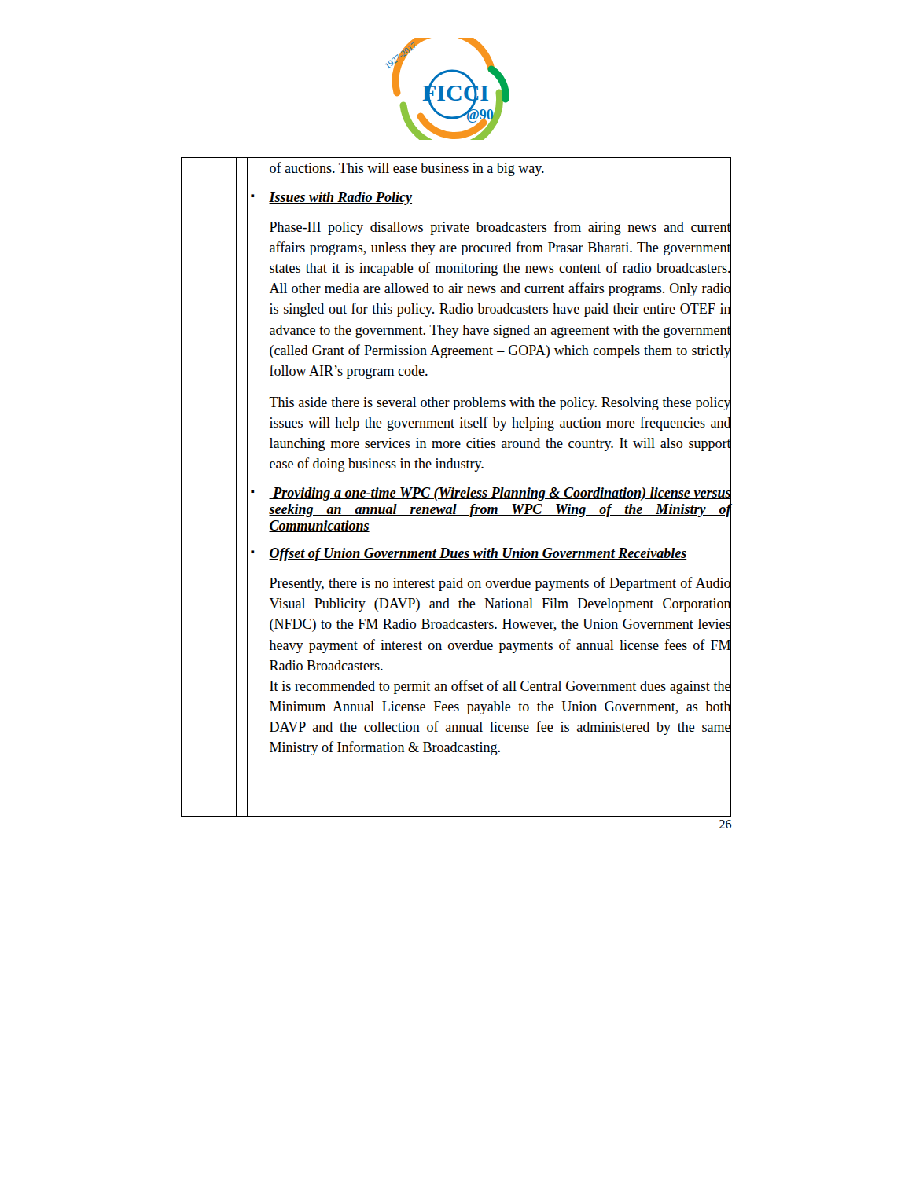1927-2017 FICCI @90
| | | of auctions. This will ease business in a big way. Issues with Radio Policy Phase-III policy disallows private broadcasters from airing news and current affairs programs, unless they are procured from Prasar Bharati. The government states that it is incapable of monitoring the news content of radio broadcasters. All other media are allowed to air news and current affairs programs. Only radio is singled out for this policy. Radio broadcasters have paid their entire OTEF in advance to the government. They have signed an agreement with the government (called Grant of Permission Agreement – GOPA) which compels them to strictly follow AIR’s program code. This aside there is several other problems with the policy. Resolving these policy issues will help the government itself by helping auction more frequencies and launching more services in more cities around the country. It will also support ease of doing business in the industry. Providing a one-time WPC (Wireless Planning & Coordination) license versus seeking an annual renewal from WPC Wing of the Ministry of Communications Offset of Union Government Dues with Union Government Receivables Presently, there is no interest paid on overdue payments of Department of Audio Visual Publicity (DAVP) and the National Film Development Corporation (NFDC) to the FM Radio Broadcasters. However, the Union Government levies heavy payment of interest on overdue payments of annual license fees of FM Radio Broadcasters. It is recommended to permit an offset of all Central Government dues against the Minimum Annual License Fees payable to the Union Government, as both DAVP and the collection of annual license fee is administered by the same Ministry of Information & Broadcasting. |
26